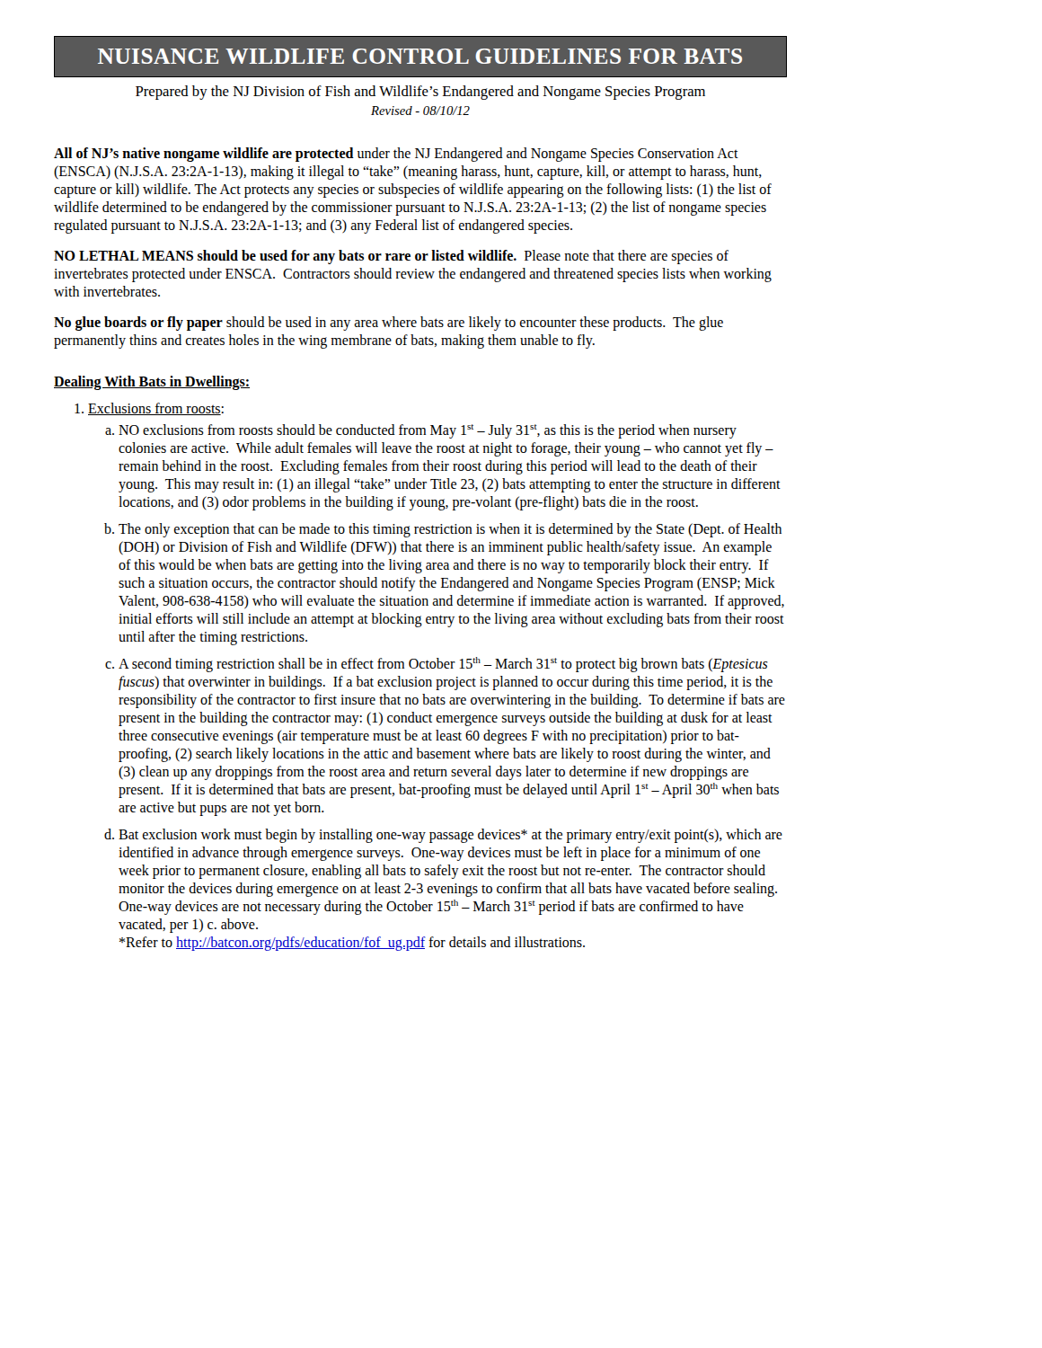NUISANCE WILDLIFE CONTROL GUIDELINES FOR BATS
Prepared by the NJ Division of Fish and Wildlife’s Endangered and Nongame Species Program
Revised - 08/10/12
All of NJ’s native nongame wildlife are protected under the NJ Endangered and Nongame Species Conservation Act (ENSCA) (N.J.S.A. 23:2A-1-13), making it illegal to “take” (meaning harass, hunt, capture, kill, or attempt to harass, hunt, capture or kill) wildlife. The Act protects any species or subspecies of wildlife appearing on the following lists: (1) the list of wildlife determined to be endangered by the commissioner pursuant to N.J.S.A. 23:2A-1-13; (2) the list of nongame species regulated pursuant to N.J.S.A. 23:2A-1-13; and (3) any Federal list of endangered species.
NO LETHAL MEANS should be used for any bats or rare or listed wildlife. Please note that there are species of invertebrates protected under ENSCA. Contractors should review the endangered and threatened species lists when working with invertebrates.
No glue boards or fly paper should be used in any area where bats are likely to encounter these products. The glue permanently thins and creates holes in the wing membrane of bats, making them unable to fly.
Dealing With Bats in Dwellings:
Exclusions from roosts:
NO exclusions from roosts should be conducted from May 1st – July 31st, as this is the period when nursery colonies are active. While adult females will leave the roost at night to forage, their young – who cannot yet fly – remain behind in the roost. Excluding females from their roost during this period will lead to the death of their young. This may result in: (1) an illegal “take” under Title 23, (2) bats attempting to enter the structure in different locations, and (3) odor problems in the building if young, pre-volant (pre-flight) bats die in the roost.
The only exception that can be made to this timing restriction is when it is determined by the State (Dept. of Health (DOH) or Division of Fish and Wildlife (DFW)) that there is an imminent public health/safety issue. An example of this would be when bats are getting into the living area and there is no way to temporarily block their entry. If such a situation occurs, the contractor should notify the Endangered and Nongame Species Program (ENSP; Mick Valent, 908-638-4158) who will evaluate the situation and determine if immediate action is warranted. If approved, initial efforts will still include an attempt at blocking entry to the living area without excluding bats from their roost until after the timing restrictions.
A second timing restriction shall be in effect from October 15th – March 31st to protect big brown bats (Eptesicus fuscus) that overwinter in buildings. If a bat exclusion project is planned to occur during this time period, it is the responsibility of the contractor to first insure that no bats are overwintering in the building. To determine if bats are present in the building the contractor may: (1) conduct emergence surveys outside the building at dusk for at least three consecutive evenings (air temperature must be at least 60 degrees F with no precipitation) prior to bat-proofing, (2) search likely locations in the attic and basement where bats are likely to roost during the winter, and (3) clean up any droppings from the roost area and return several days later to determine if new droppings are present. If it is determined that bats are present, bat-proofing must be delayed until April 1st – April 30th when bats are active but pups are not yet born.
Bat exclusion work must begin by installing one-way passage devices* at the primary entry/exit point(s), which are identified in advance through emergence surveys. One-way devices must be left in place for a minimum of one week prior to permanent closure, enabling all bats to safely exit the roost but not re-enter. The contractor should monitor the devices during emergence on at least 2-3 evenings to confirm that all bats have vacated before sealing. One-way devices are not necessary during the October 15th – March 31st period if bats are confirmed to have vacated, per 1) c. above.
*Refer to http://batcon.org/pdfs/education/fof_ug.pdf for details and illustrations.